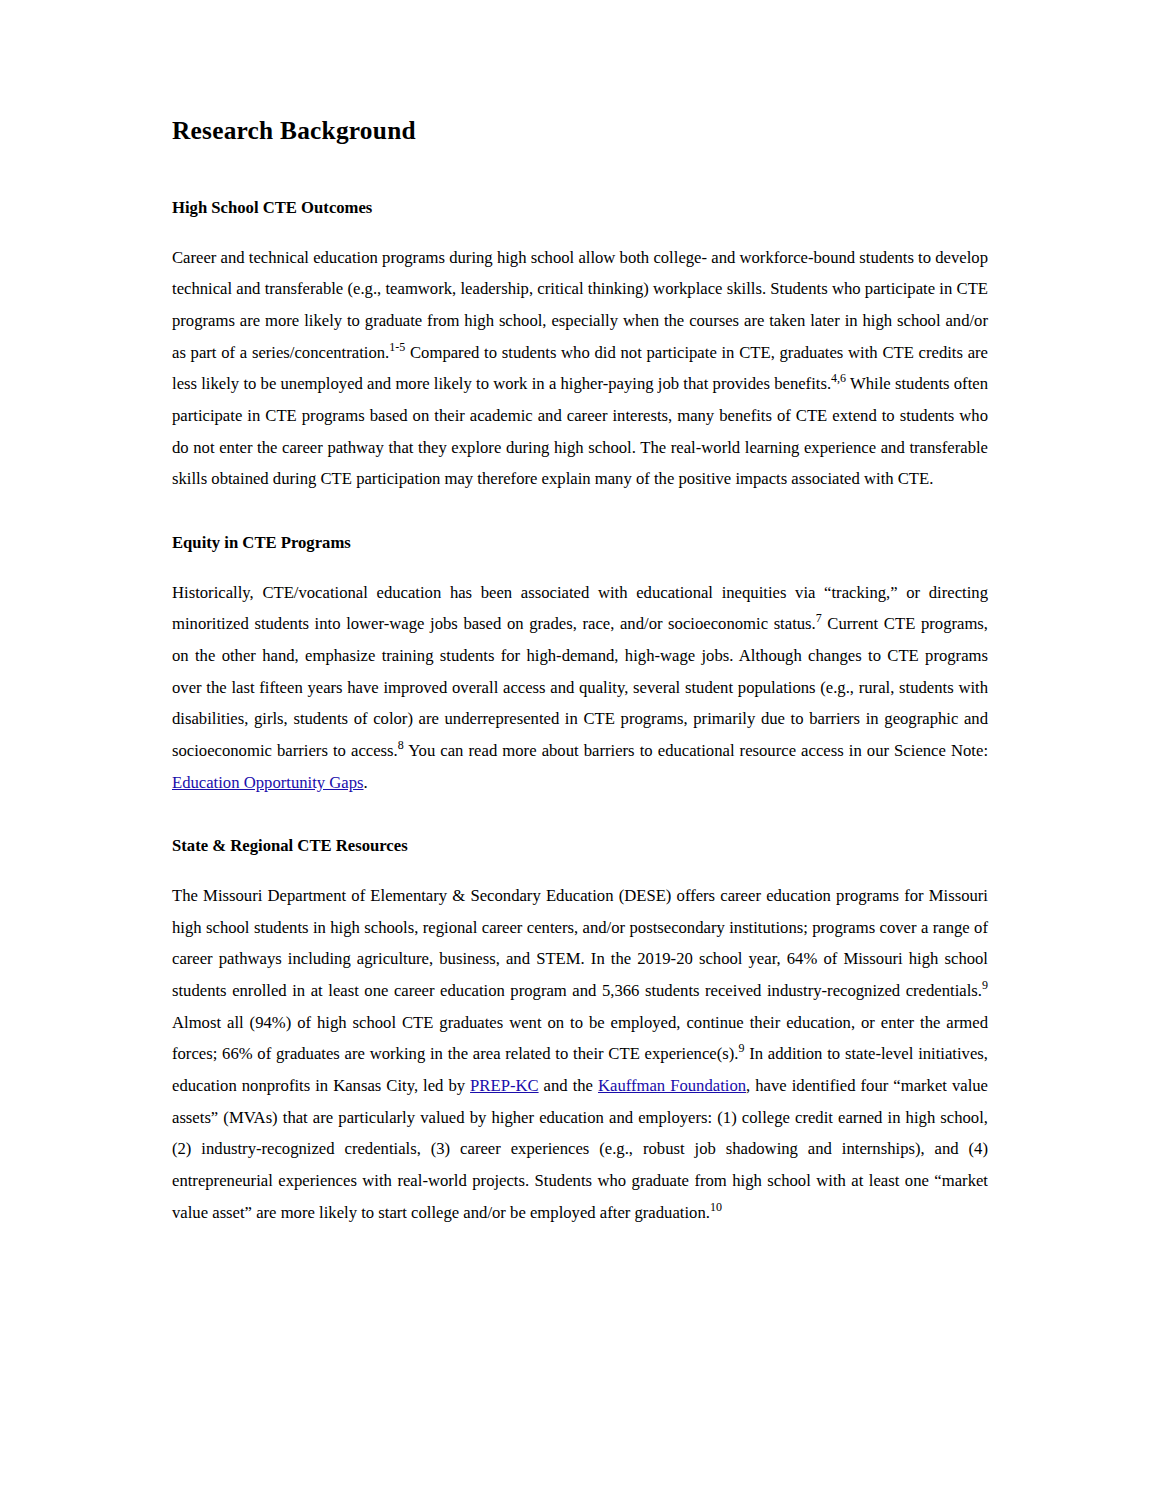Research Background
High School CTE Outcomes
Career and technical education programs during high school allow both college- and workforce-bound students to develop technical and transferable (e.g., teamwork, leadership, critical thinking) workplace skills. Students who participate in CTE programs are more likely to graduate from high school, especially when the courses are taken later in high school and/or as part of a series/concentration.1-5 Compared to students who did not participate in CTE, graduates with CTE credits are less likely to be unemployed and more likely to work in a higher-paying job that provides benefits.4,6 While students often participate in CTE programs based on their academic and career interests, many benefits of CTE extend to students who do not enter the career pathway that they explore during high school. The real-world learning experience and transferable skills obtained during CTE participation may therefore explain many of the positive impacts associated with CTE.
Equity in CTE Programs
Historically, CTE/vocational education has been associated with educational inequities via “tracking,” or directing minoritized students into lower-wage jobs based on grades, race, and/or socioeconomic status.7 Current CTE programs, on the other hand, emphasize training students for high-demand, high-wage jobs. Although changes to CTE programs over the last fifteen years have improved overall access and quality, several student populations (e.g., rural, students with disabilities, girls, students of color) are underrepresented in CTE programs, primarily due to barriers in geographic and socioeconomic barriers to access.8 You can read more about barriers to educational resource access in our Science Note: Education Opportunity Gaps.
State & Regional CTE Resources
The Missouri Department of Elementary & Secondary Education (DESE) offers career education programs for Missouri high school students in high schools, regional career centers, and/or postsecondary institutions; programs cover a range of career pathways including agriculture, business, and STEM. In the 2019-20 school year, 64% of Missouri high school students enrolled in at least one career education program and 5,366 students received industry-recognized credentials.9 Almost all (94%) of high school CTE graduates went on to be employed, continue their education, or enter the armed forces; 66% of graduates are working in the area related to their CTE experience(s).9 In addition to state-level initiatives, education nonprofits in Kansas City, led by PREP-KC and the Kauffman Foundation, have identified four “market value assets” (MVAs) that are particularly valued by higher education and employers: (1) college credit earned in high school, (2) industry-recognized credentials, (3) career experiences (e.g., robust job shadowing and internships), and (4) entrepreneurial experiences with real-world projects. Students who graduate from high school with at least one “market value asset” are more likely to start college and/or be employed after graduation.10